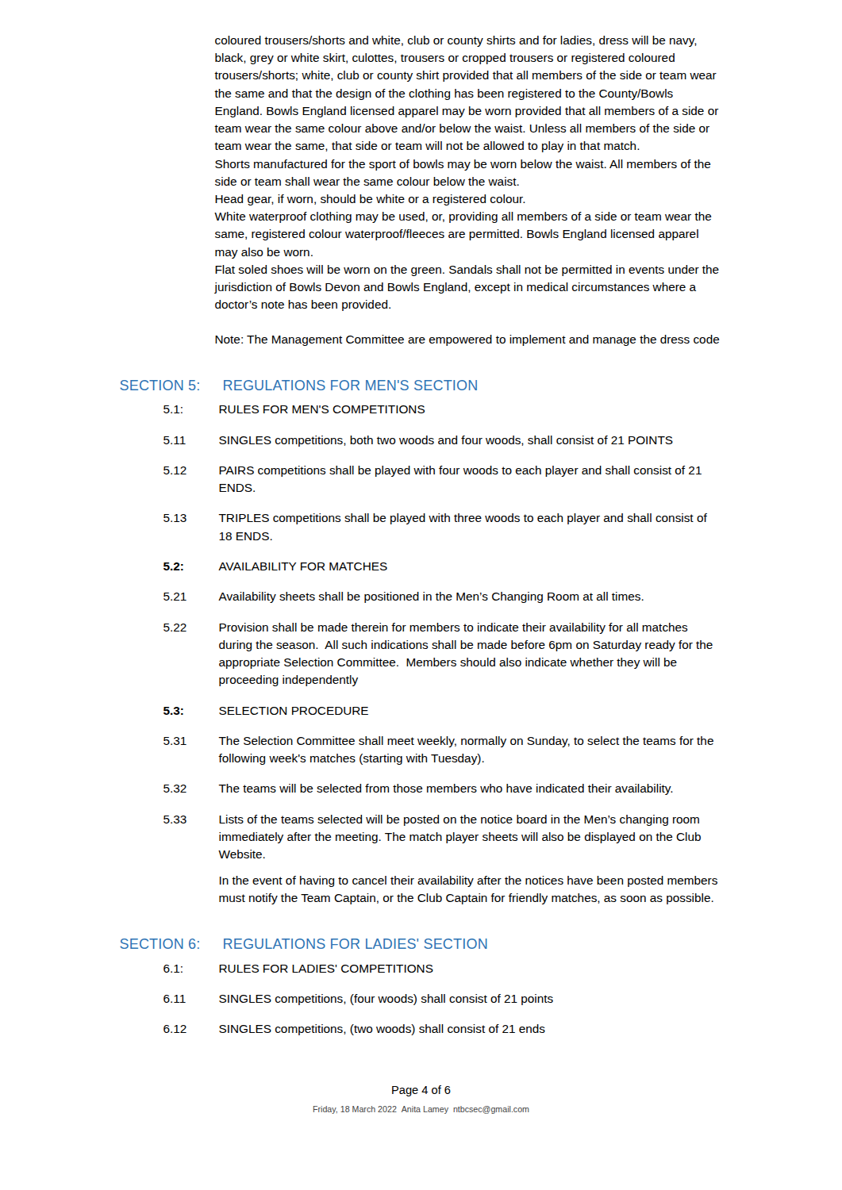coloured trousers/shorts and white, club or county shirts and for ladies, dress will be navy, black, grey or white skirt, culottes, trousers or cropped trousers or registered coloured trousers/shorts; white, club or county shirt provided that all members of the side or team wear the same and that the design of the clothing has been registered to the County/Bowls England. Bowls England licensed apparel may be worn provided that all members of a side or team wear the same colour above and/or below the waist. Unless all members of the side or team wear the same, that side or team will not be allowed to play in that match.
Shorts manufactured for the sport of bowls may be worn below the waist. All members of the side or team shall wear the same colour below the waist.
Head gear, if worn, should be white or a registered colour.
White waterproof clothing may be used, or, providing all members of a side or team wear the same, registered colour waterproof/fleeces are permitted. Bowls England licensed apparel may also be worn.
Flat soled shoes will be worn on the green. Sandals shall not be permitted in events under the jurisdiction of Bowls Devon and Bowls England, except in medical circumstances where a doctor’s note has been provided.
Note: The Management Committee are empowered to implement and manage the dress code
SECTION 5: REGULATIONS FOR MEN'S SECTION
5.1:
RULES FOR MEN'S COMPETITIONS
5.11
SINGLES competitions, both two woods and four woods, shall consist of 21 POINTS
5.12
PAIRS competitions shall be played with four woods to each player and shall consist of 21 ENDS.
5.13
TRIPLES competitions shall be played with three woods to each player and shall consist of 18 ENDS.
5.2:
AVAILABILITY FOR MATCHES
5.21
Availability sheets shall be positioned in the Men’s Changing Room at all times.
5.22
Provision shall be made therein for members to indicate their availability for all matches during the season. All such indications shall be made before 6pm on Saturday ready for the appropriate Selection Committee. Members should also indicate whether they will be proceeding independently
5.3:
SELECTION PROCEDURE
5.31
The Selection Committee shall meet weekly, normally on Sunday, to select the teams for the following week's matches (starting with Tuesday).
5.32
The teams will be selected from those members who have indicated their availability.
5.33
Lists of the teams selected will be posted on the notice board in the Men’s changing room immediately after the meeting. The match player sheets will also be displayed on the Club Website.
In the event of having to cancel their availability after the notices have been posted members must notify the Team Captain, or the Club Captain for friendly matches, as soon as possible.
SECTION 6: REGULATIONS FOR LADIES' SECTION
6.1:
RULES FOR LADIES' COMPETITIONS
6.11
SINGLES competitions, (four woods) shall consist of 21 points
6.12
SINGLES competitions, (two woods) shall consist of 21 ends
Page 4 of 6
Friday, 18 March 2022 Anita Lamey ntbcsec@gmail.com